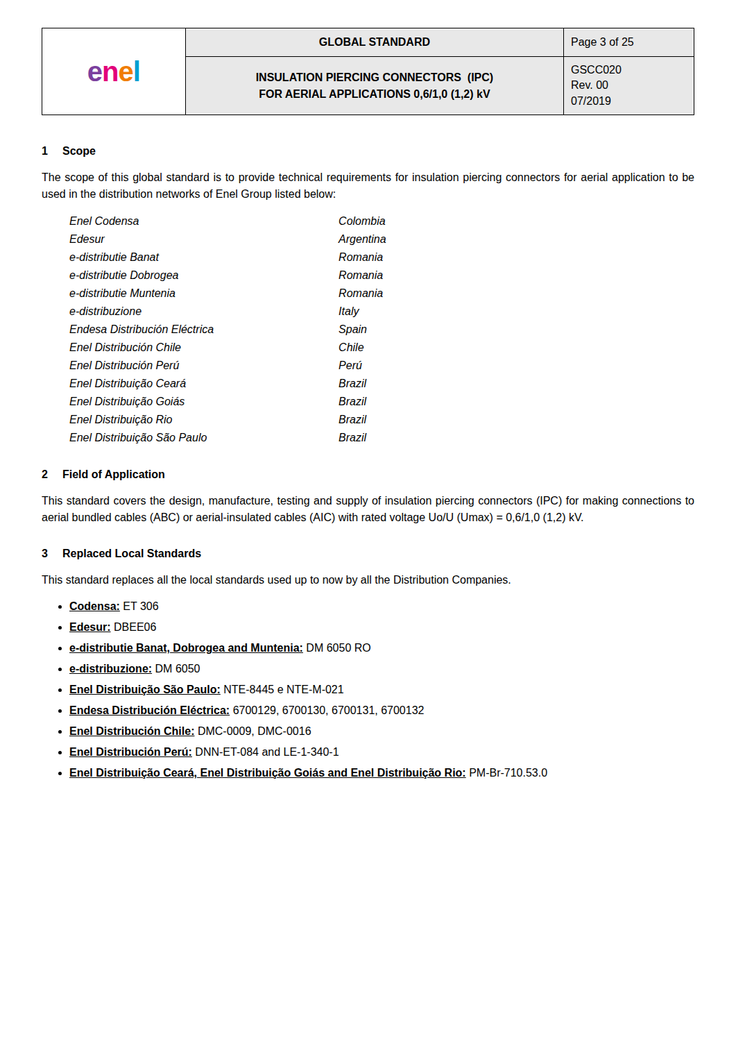| e n e l | GLOBAL STANDARD | Page 3 of 25 |
| INSULATION PIERCING CONNECTORS (IPC) FOR AERIAL APPLICATIONS 0,6/1,0 (1,2) kV | GSCC020 Rev. 00 07/2019 |
1 Scope
The scope of this global standard is to provide technical requirements for insulation piercing connectors for aerial application to be used in the distribution networks of Enel Group listed below:
| Enel Codensa | Colombia |
| Edesur | Argentina |
| e-distributie Banat | Romania |
| e-distributie Dobrogea | Romania |
| e-distributie Muntenia | Romania |
| e-distribuzione | Italy |
| Endesa Distribución Eléctrica | Spain |
| Enel Distribución Chile | Chile |
| Enel Distribución Perú | Perú |
| Enel Distribuição Ceará | Brazil |
| Enel Distribuição Goiás | Brazil |
| Enel Distribuição Rio | Brazil |
| Enel Distribuição São Paulo | Brazil |
2 Field of Application
This standard covers the design, manufacture, testing and supply of insulation piercing connectors (IPC) for making connections to aerial bundled cables (ABC) or aerial-insulated cables (AIC) with rated voltage Uo/U (Umax) = 0,6/1,0 (1,2) kV.
3 Replaced Local Standards
This standard replaces all the local standards used up to now by all the Distribution Companies.
Codensa: ET 306
Edesur: DBEE06
e-distributie Banat, Dobrogea and Muntenia: DM 6050 RO
e-distribuzione: DM 6050
Enel Distribuição São Paulo: NTE-8445 e NTE-M-021
Endesa Distribución Eléctrica: 6700129, 6700130, 6700131, 6700132
Enel Distribución Chile: DMC-0009, DMC-0016
Enel Distribución Perú: DNN-ET-084 and LE-1-340-1
Enel Distribuição Ceará, Enel Distribuição Goiás and Enel Distribuição Rio: PM-Br-710.53.0